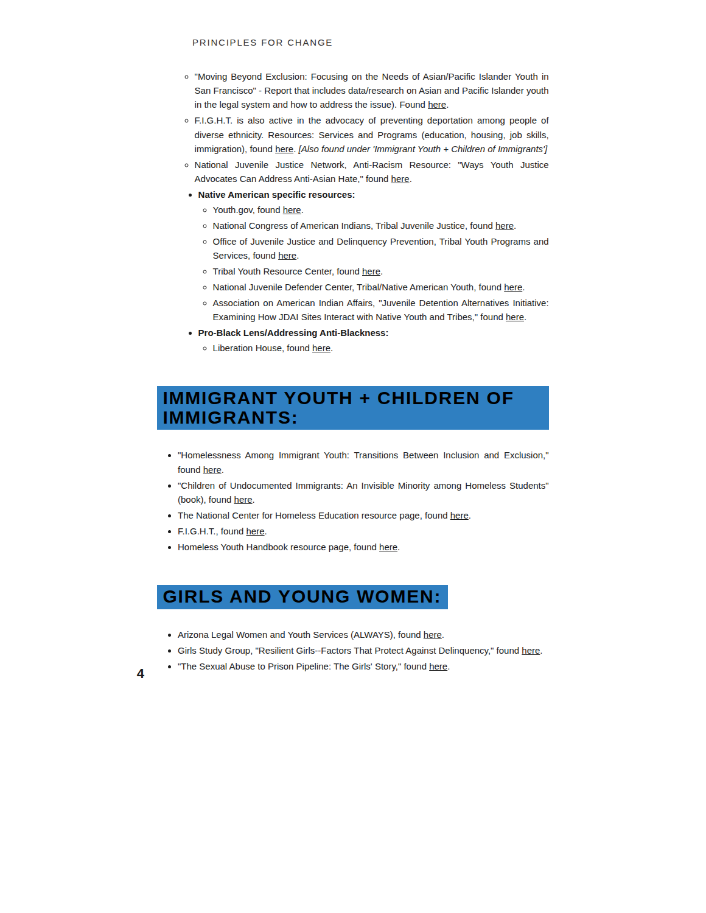PRINCIPLES FOR CHANGE
"Moving Beyond Exclusion: Focusing on the Needs of Asian/Pacific Islander Youth in San Francisco" - Report that includes data/research on Asian and Pacific Islander youth in the legal system and how to address the issue). Found here.
F.I.G.H.T. is also active in the advocacy of preventing deportation among people of diverse ethnicity. Resources: Services and Programs (education, housing, job skills, immigration), found here. [Also found under 'Immigrant Youth + Children of Immigrants']
National Juvenile Justice Network, Anti-Racism Resource: "Ways Youth Justice Advocates Can Address Anti-Asian Hate," found here.
Native American specific resources:
Youth.gov, found here.
National Congress of American Indians, Tribal Juvenile Justice, found here.
Office of Juvenile Justice and Delinquency Prevention, Tribal Youth Programs and Services, found here.
Tribal Youth Resource Center, found here.
National Juvenile Defender Center, Tribal/Native American Youth, found here.
Association on American Indian Affairs, "Juvenile Detention Alternatives Initiative: Examining How JDAI Sites Interact with Native Youth and Tribes," found here.
Pro-Black Lens/Addressing Anti-Blackness:
Liberation House, found here.
Immigrant Youth + Children of Immigrants:
"Homelessness Among Immigrant Youth: Transitions Between Inclusion and Exclusion," found here.
"Children of Undocumented Immigrants: An Invisible Minority among Homeless Students" (book), found here.
The National Center for Homeless Education resource page, found here.
F.I.G.H.T., found here.
Homeless Youth Handbook resource page, found here.
Girls and Young Women:
Arizona Legal Women and Youth Services (ALWAYS), found here.
Girls Study Group, "Resilient Girls--Factors That Protect Against Delinquency," found here.
"The Sexual Abuse to Prison Pipeline: The Girls' Story," found here.
4